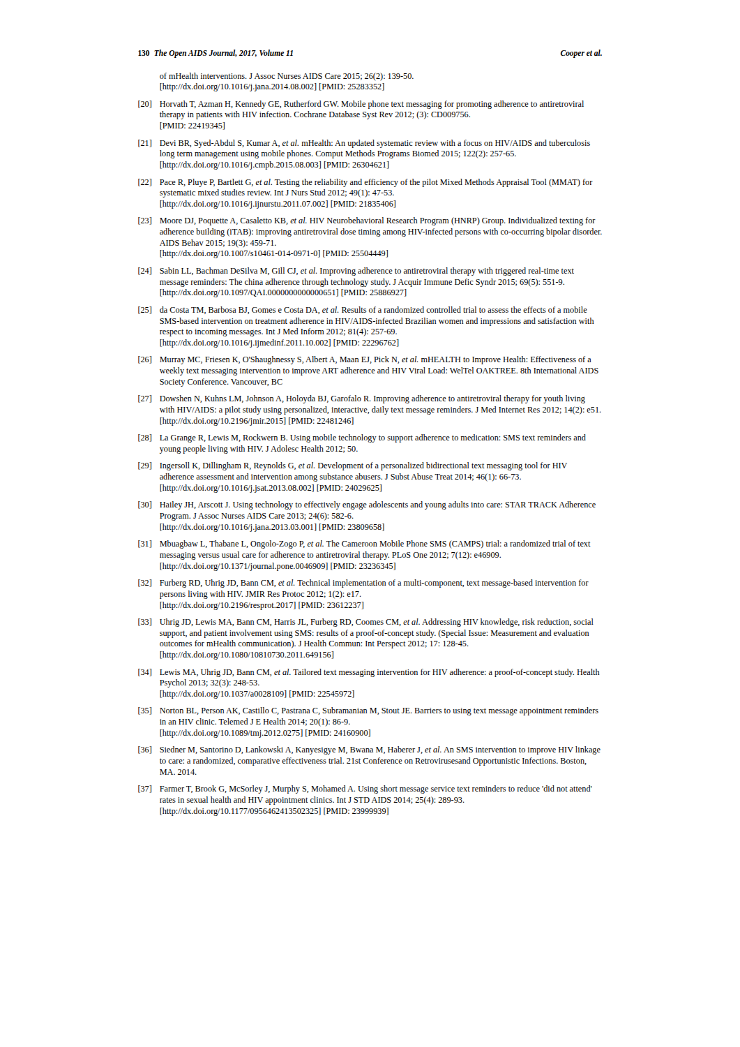130 The Open AIDS Journal, 2017, Volume 11
Cooper et al.
of mHealth interventions. J Assoc Nurses AIDS Care 2015; 26(2): 139-50. [http://dx.doi.org/10.1016/j.jana.2014.08.002] [PMID: 25283352]
[20] Horvath T, Azman H, Kennedy GE, Rutherford GW. Mobile phone text messaging for promoting adherence to antiretroviral therapy in patients with HIV infection. Cochrane Database Syst Rev 2012; (3): CD009756. [PMID: 22419345]
[21] Devi BR, Syed-Abdul S, Kumar A, et al. mHealth: An updated systematic review with a focus on HIV/AIDS and tuberculosis long term management using mobile phones. Comput Methods Programs Biomed 2015; 122(2): 257-65. [http://dx.doi.org/10.1016/j.cmpb.2015.08.003] [PMID: 26304621]
[22] Pace R, Pluye P, Bartlett G, et al. Testing the reliability and efficiency of the pilot Mixed Methods Appraisal Tool (MMAT) for systematic mixed studies review. Int J Nurs Stud 2012; 49(1): 47-53. [http://dx.doi.org/10.1016/j.ijnurstu.2011.07.002] [PMID: 21835406]
[23] Moore DJ, Poquette A, Casaletto KB, et al. HIV Neurobehavioral Research Program (HNRP) Group. Individualized texting for adherence building (iTAB): improving antiretroviral dose timing among HIV-infected persons with co-occurring bipolar disorder. AIDS Behav 2015; 19(3): 459-71. [http://dx.doi.org/10.1007/s10461-014-0971-0] [PMID: 25504449]
[24] Sabin LL, Bachman DeSilva M, Gill CJ, et al. Improving adherence to antiretroviral therapy with triggered real-time text message reminders: The china adherence through technology study. J Acquir Immune Defic Syndr 2015; 69(5): 551-9. [http://dx.doi.org/10.1097/QAI.0000000000000651] [PMID: 25886927]
[25] da Costa TM, Barbosa BJ, Gomes e Costa DA, et al. Results of a randomized controlled trial to assess the effects of a mobile SMS-based intervention on treatment adherence in HIV/AIDS-infected Brazilian women and impressions and satisfaction with respect to incoming messages. Int J Med Inform 2012; 81(4): 257-69. [http://dx.doi.org/10.1016/j.ijmedinf.2011.10.002] [PMID: 22296762]
[26] Murray MC, Friesen K, O'Shaughnessy S, Albert A, Maan EJ, Pick N, et al. mHEALTH to Improve Health: Effectiveness of a weekly text messaging intervention to improve ART adherence and HIV Viral Load: WelTel OAKTREE. 8th International AIDS Society Conference. Vancouver, BC
[27] Dowshen N, Kuhns LM, Johnson A, Holoyda BJ, Garofalo R. Improving adherence to antiretroviral therapy for youth living with HIV/AIDS: a pilot study using personalized, interactive, daily text message reminders. J Med Internet Res 2012; 14(2): e51. [http://dx.doi.org/10.2196/jmir.2015] [PMID: 22481246]
[28] La Grange R, Lewis M, Rockwern B. Using mobile technology to support adherence to medication: SMS text reminders and young people living with HIV. J Adolesc Health 2012; 50.
[29] Ingersoll K, Dillingham R, Reynolds G, et al. Development of a personalized bidirectional text messaging tool for HIV adherence assessment and intervention among substance abusers. J Subst Abuse Treat 2014; 46(1): 66-73. [http://dx.doi.org/10.1016/j.jsat.2013.08.002] [PMID: 24029625]
[30] Hailey JH, Arscott J. Using technology to effectively engage adolescents and young adults into care: STAR TRACK Adherence Program. J Assoc Nurses AIDS Care 2013; 24(6): 582-6. [http://dx.doi.org/10.1016/j.jana.2013.03.001] [PMID: 23809658]
[31] Mbuagbaw L, Thabane L, Ongolo-Zogo P, et al. The Cameroon Mobile Phone SMS (CAMPS) trial: a randomized trial of text messaging versus usual care for adherence to antiretroviral therapy. PLoS One 2012; 7(12): e46909. [http://dx.doi.org/10.1371/journal.pone.0046909] [PMID: 23236345]
[32] Furberg RD, Uhrig JD, Bann CM, et al. Technical implementation of a multi-component, text message-based intervention for persons living with HIV. JMIR Res Protoc 2012; 1(2): e17. [http://dx.doi.org/10.2196/resprot.2017] [PMID: 23612237]
[33] Uhrig JD, Lewis MA, Bann CM, Harris JL, Furberg RD, Coomes CM, et al. Addressing HIV knowledge, risk reduction, social support, and patient involvement using SMS: results of a proof-of-concept study. (Special Issue: Measurement and evaluation outcomes for mHealth communication). J Health Commun: Int Perspect 2012; 17: 128-45. [http://dx.doi.org/10.1080/10810730.2011.649156]
[34] Lewis MA, Uhrig JD, Bann CM, et al. Tailored text messaging intervention for HIV adherence: a proof-of-concept study. Health Psychol 2013; 32(3): 248-53. [http://dx.doi.org/10.1037/a0028109] [PMID: 22545972]
[35] Norton BL, Person AK, Castillo C, Pastrana C, Subramanian M, Stout JE. Barriers to using text message appointment reminders in an HIV clinic. Telemed J E Health 2014; 20(1): 86-9. [http://dx.doi.org/10.1089/tmj.2012.0275] [PMID: 24160900]
[36] Siedner M, Santorino D, Lankowski A, Kanyesigye M, Bwana M, Haberer J, et al. An SMS intervention to improve HIV linkage to care: a randomized, comparative effectiveness trial. 21st Conference on Retrovirusesand Opportunistic Infections. Boston, MA. 2014.
[37] Farmer T, Brook G, McSorley J, Murphy S, Mohamed A. Using short message service text reminders to reduce 'did not attend' rates in sexual health and HIV appointment clinics. Int J STD AIDS 2014; 25(4): 289-93. [http://dx.doi.org/10.1177/0956462413502325] [PMID: 23999939]